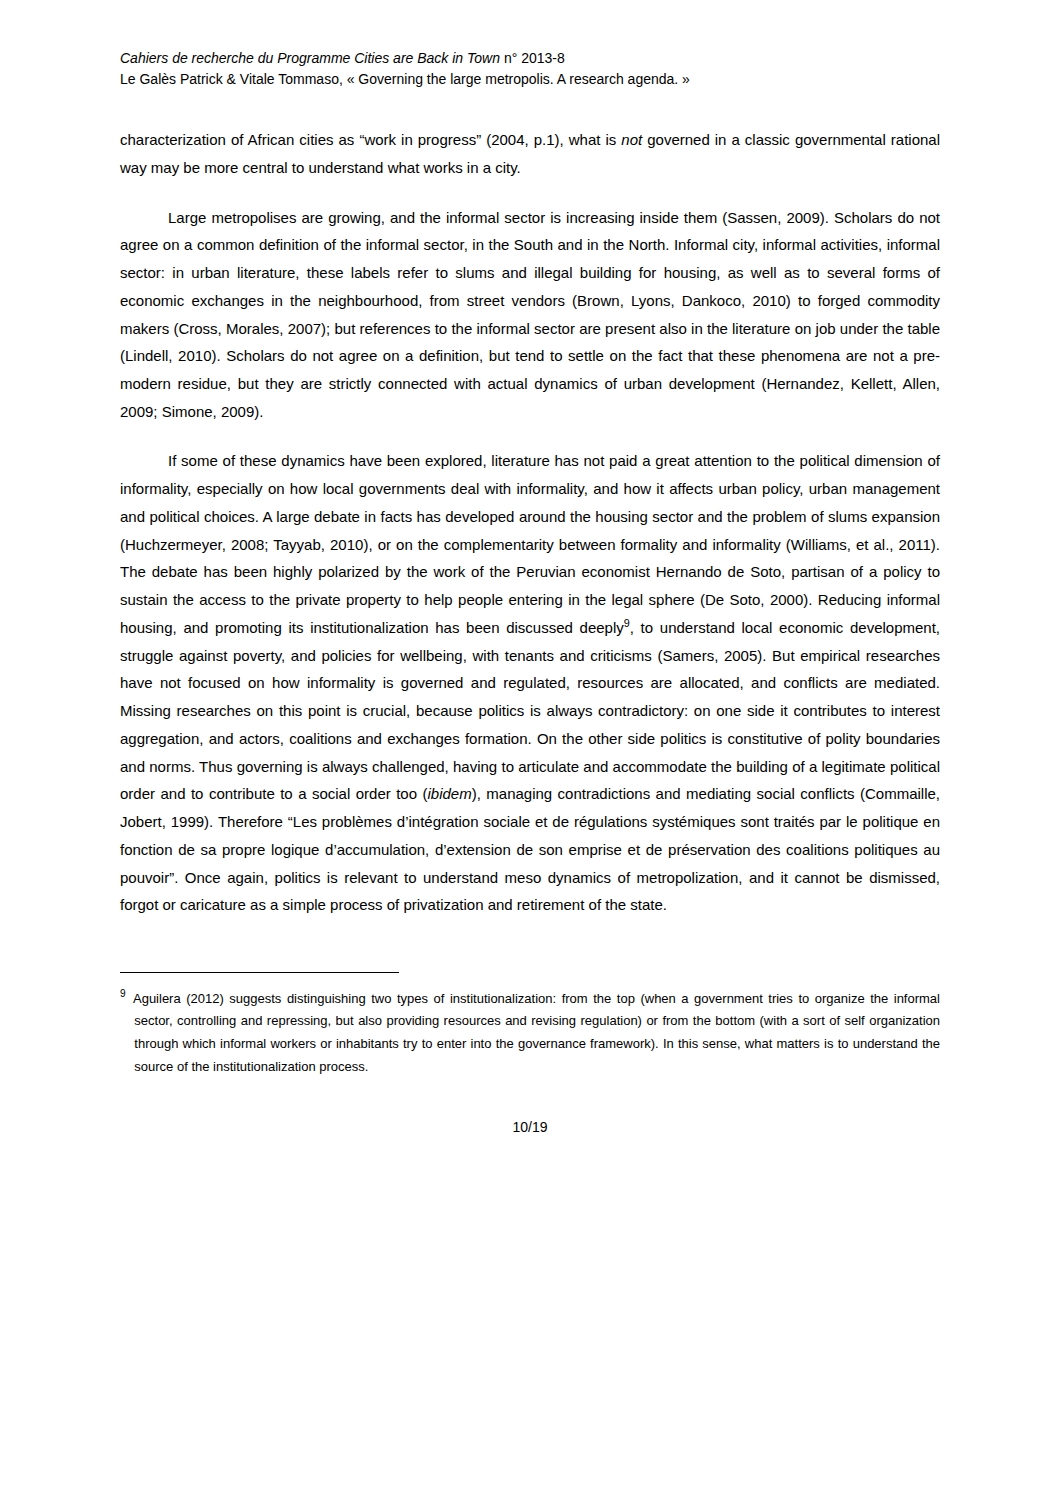Cahiers de recherche du Programme Cities are Back in Town n° 2013-8
Le Galès Patrick & Vitale Tommaso, « Governing the large metropolis. A research agenda. »
characterization of African cities as “work in progress” (2004, p.1), what is not governed in a classic governmental rational way may be more central to understand what works in a city.
Large metropolises are growing, and the informal sector is increasing inside them (Sassen, 2009). Scholars do not agree on a common definition of the informal sector, in the South and in the North. Informal city, informal activities, informal sector: in urban literature, these labels refer to slums and illegal building for housing, as well as to several forms of economic exchanges in the neighbourhood, from street vendors (Brown, Lyons, Dankoco, 2010) to forged commodity makers (Cross, Morales, 2007); but references to the informal sector are present also in the literature on job under the table (Lindell, 2010). Scholars do not agree on a definition, but tend to settle on the fact that these phenomena are not a pre-modern residue, but they are strictly connected with actual dynamics of urban development (Hernandez, Kellett, Allen, 2009; Simone, 2009).
If some of these dynamics have been explored, literature has not paid a great attention to the political dimension of informality, especially on how local governments deal with informality, and how it affects urban policy, urban management and political choices. A large debate in facts has developed around the housing sector and the problem of slums expansion (Huchzermeyer, 2008; Tayyab, 2010), or on the complementarity between formality and informality (Williams, et al., 2011). The debate has been highly polarized by the work of the Peruvian economist Hernando de Soto, partisan of a policy to sustain the access to the private property to help people entering in the legal sphere (De Soto, 2000). Reducing informal housing, and promoting its institutionalization has been discussed deeply9, to understand local economic development, struggle against poverty, and policies for wellbeing, with tenants and criticisms (Samers, 2005). But empirical researches have not focused on how informality is governed and regulated, resources are allocated, and conflicts are mediated. Missing researches on this point is crucial, because politics is always contradictory: on one side it contributes to interest aggregation, and actors, coalitions and exchanges formation. On the other side politics is constitutive of polity boundaries and norms. Thus governing is always challenged, having to articulate and accommodate the building of a legitimate political order and to contribute to a social order too (ibidem), managing contradictions and mediating social conflicts (Commaille, Jobert, 1999). Therefore “Les problèmes d’intégration sociale et de régulations systémiques sont traités par le politique en fonction de sa propre logique d’accumulation, d’extension de son emprise et de préservation des coalitions politiques au pouvoir”. Once again, politics is relevant to understand meso dynamics of metropolization, and it cannot be dismissed, forgot or caricature as a simple process of privatization and retirement of the state.
9 Aguilera (2012) suggests distinguishing two types of institutionalization: from the top (when a government tries to organize the informal sector, controlling and repressing, but also providing resources and revising regulation) or from the bottom (with a sort of self organization through which informal workers or inhabitants try to enter into the governance framework). In this sense, what matters is to understand the source of the institutionalization process.
10/19